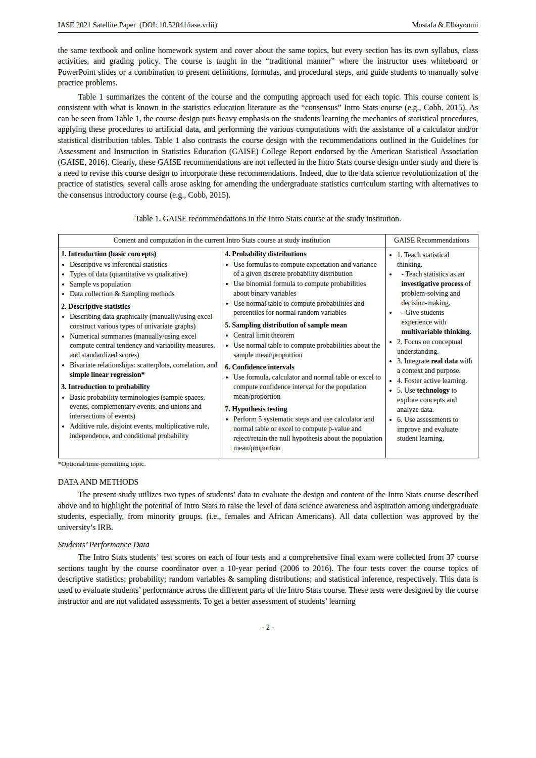IASE 2021 Satellite Paper (DOI: 10.52041/iase.vrlii) Mostafa & Elbayoumi
the same textbook and online homework system and cover about the same topics, but every section has its own syllabus, class activities, and grading policy. The course is taught in the “traditional manner” where the instructor uses whiteboard or PowerPoint slides or a combination to present definitions, formulas, and procedural steps, and guide students to manually solve practice problems.
Table 1 summarizes the content of the course and the computing approach used for each topic. This course content is consistent with what is known in the statistics education literature as the “consensus” Intro Stats course (e.g., Cobb, 2015). As can be seen from Table 1, the course design puts heavy emphasis on the students learning the mechanics of statistical procedures, applying these procedures to artificial data, and performing the various computations with the assistance of a calculator and/or statistical distribution tables. Table 1 also contrasts the course design with the recommendations outlined in the Guidelines for Assessment and Instruction in Statistics Education (GAISE) College Report endorsed by the American Statistical Association (GAISE, 2016). Clearly, these GAISE recommendations are not reflected in the Intro Stats course design under study and there is a need to revise this course design to incorporate these recommendations. Indeed, due to the data science revolutionization of the practice of statistics, several calls arose asking for amending the undergraduate statistics curriculum starting with alternatives to the consensus introductory course (e.g., Cobb, 2015).
Table 1. GAISE recommendations in the Intro Stats course at the study institution.
| Content and computation in the current Intro Stats course at study institution | GAISE Recommendations |
| --- | --- |
| 1. Introduction (basic concepts) Descriptive vs inferential statistics Types of data (quantitative vs qualitative) Sample vs population Data collection & Sampling methods 2. Descriptive statistics Describing data graphically (manually/using excel construct various types of univariate graphs) Numerical summaries (manually/using excel compute central tendency and variability measures, and standardized scores) Bivariate relationships: scatterplots, correlation, and simple linear regression* 3. Introduction to probability Basic probability terminologies (sample spaces, events, complementary events, and unions and intersections of events) Additive rule, disjoint events, multiplicative rule, independence, and conditional probability | 4. Probability distributions Use formulas to compute expectation and variance of a given discrete probability distribution Use binomial formula to compute probabilities about binary variables Use normal table to compute probabilities and percentiles for normal random variables 5. Sampling distribution of sample mean Central limit theorem Use normal table to compute probabilities about the sample mean/proportion 6. Confidence intervals Use formula, calculator and normal table or excel to compute confidence interval for the population mean/proportion 7. Hypothesis testing Perform 5 systematic steps and use calculator and normal table or excel to compute p-value and reject/retain the null hypothesis about the population mean/proportion | 1. Teach statistical thinking. - Teach statistics as an investigative process of problem-solving and decision-making. - Give students experience with multivariable thinking . 2. Focus on conceptual understanding. 3. Integrate real data with a context and purpose. 4. Foster active learning. 5. Use technology to explore concepts and analyze data. 6. Use assessments to improve and evaluate student learning. |
*Optional/time-permitting topic.
Data and Methods
The present study utilizes two types of students’ data to evaluate the design and content of the Intro Stats course described above and to highlight the potential of Intro Stats to raise the level of data science awareness and aspiration among undergraduate students, especially, from minority groups. (i.e., females and African Americans). All data collection was approved by the university’s IRB.
Students’ Performance Data
The Intro Stats students’ test scores on each of four tests and a comprehensive final exam were collected from 37 course sections taught by the course coordinator over a 10-year period (2006 to 2016). The four tests cover the course topics of descriptive statistics; probability; random variables & sampling distributions; and statistical inference, respectively. This data is used to evaluate students’ performance across the different parts of the Intro Stats course. These tests were designed by the course instructor and are not validated assessments. To get a better assessment of students’ learning
- 2 -